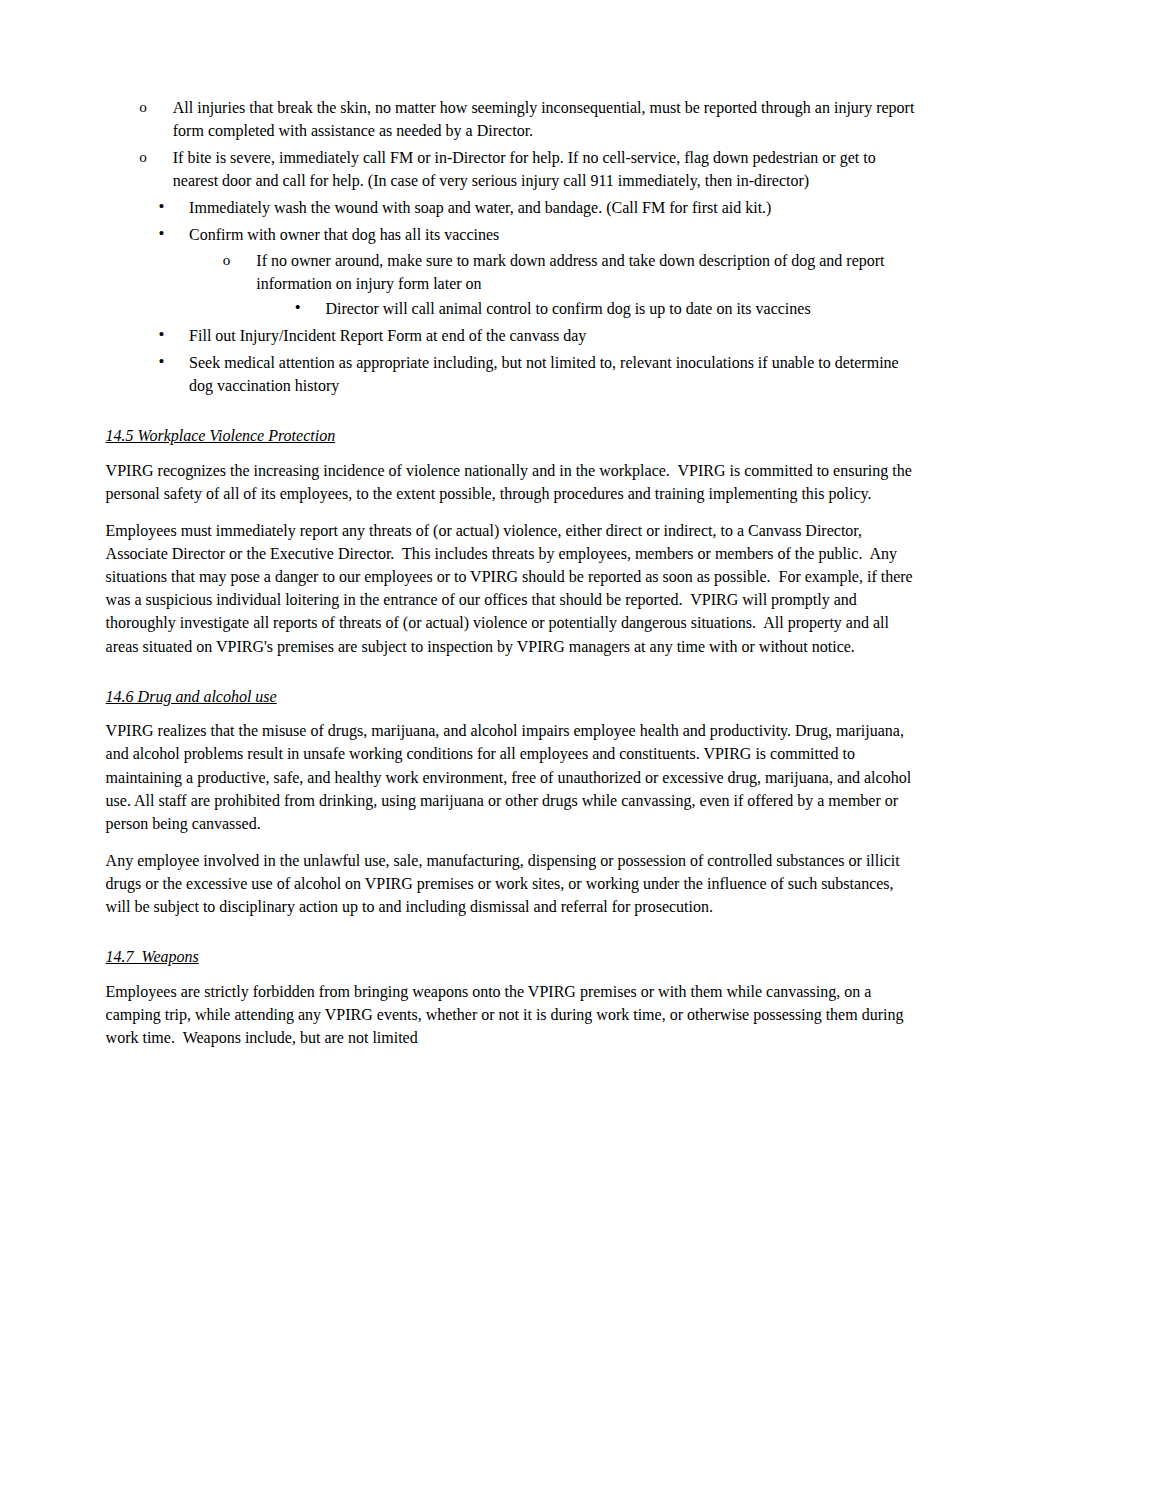All injuries that break the skin, no matter how seemingly inconsequential, must be reported through an injury report form completed with assistance as needed by a Director.
If bite is severe, immediately call FM or in-Director for help. If no cell-service, flag down pedestrian or get to nearest door and call for help. (In case of very serious injury call 911 immediately, then in-director)
Immediately wash the wound with soap and water, and bandage. (Call FM for first aid kit.)
Confirm with owner that dog has all its vaccines
If no owner around, make sure to mark down address and take down description of dog and report information on injury form later on
Director will call animal control to confirm dog is up to date on its vaccines
Fill out Injury/Incident Report Form at end of the canvass day
Seek medical attention as appropriate including, but not limited to, relevant inoculations if unable to determine dog vaccination history
14.5 Workplace Violence Protection
VPIRG recognizes the increasing incidence of violence nationally and in the workplace. VPIRG is committed to ensuring the personal safety of all of its employees, to the extent possible, through procedures and training implementing this policy.
Employees must immediately report any threats of (or actual) violence, either direct or indirect, to a Canvass Director, Associate Director or the Executive Director. This includes threats by employees, members or members of the public. Any situations that may pose a danger to our employees or to VPIRG should be reported as soon as possible. For example, if there was a suspicious individual loitering in the entrance of our offices that should be reported. VPIRG will promptly and thoroughly investigate all reports of threats of (or actual) violence or potentially dangerous situations. All property and all areas situated on VPIRG's premises are subject to inspection by VPIRG managers at any time with or without notice.
14.6 Drug and alcohol use
VPIRG realizes that the misuse of drugs, marijuana, and alcohol impairs employee health and productivity. Drug, marijuana, and alcohol problems result in unsafe working conditions for all employees and constituents. VPIRG is committed to maintaining a productive, safe, and healthy work environment, free of unauthorized or excessive drug, marijuana, and alcohol use. All staff are prohibited from drinking, using marijuana or other drugs while canvassing, even if offered by a member or person being canvassed.
Any employee involved in the unlawful use, sale, manufacturing, dispensing or possession of controlled substances or illicit drugs or the excessive use of alcohol on VPIRG premises or work sites, or working under the influence of such substances, will be subject to disciplinary action up to and including dismissal and referral for prosecution.
14.7 Weapons
Employees are strictly forbidden from bringing weapons onto the VPIRG premises or with them while canvassing, on a camping trip, while attending any VPIRG events, whether or not it is during work time, or otherwise possessing them during work time. Weapons include, but are not limited